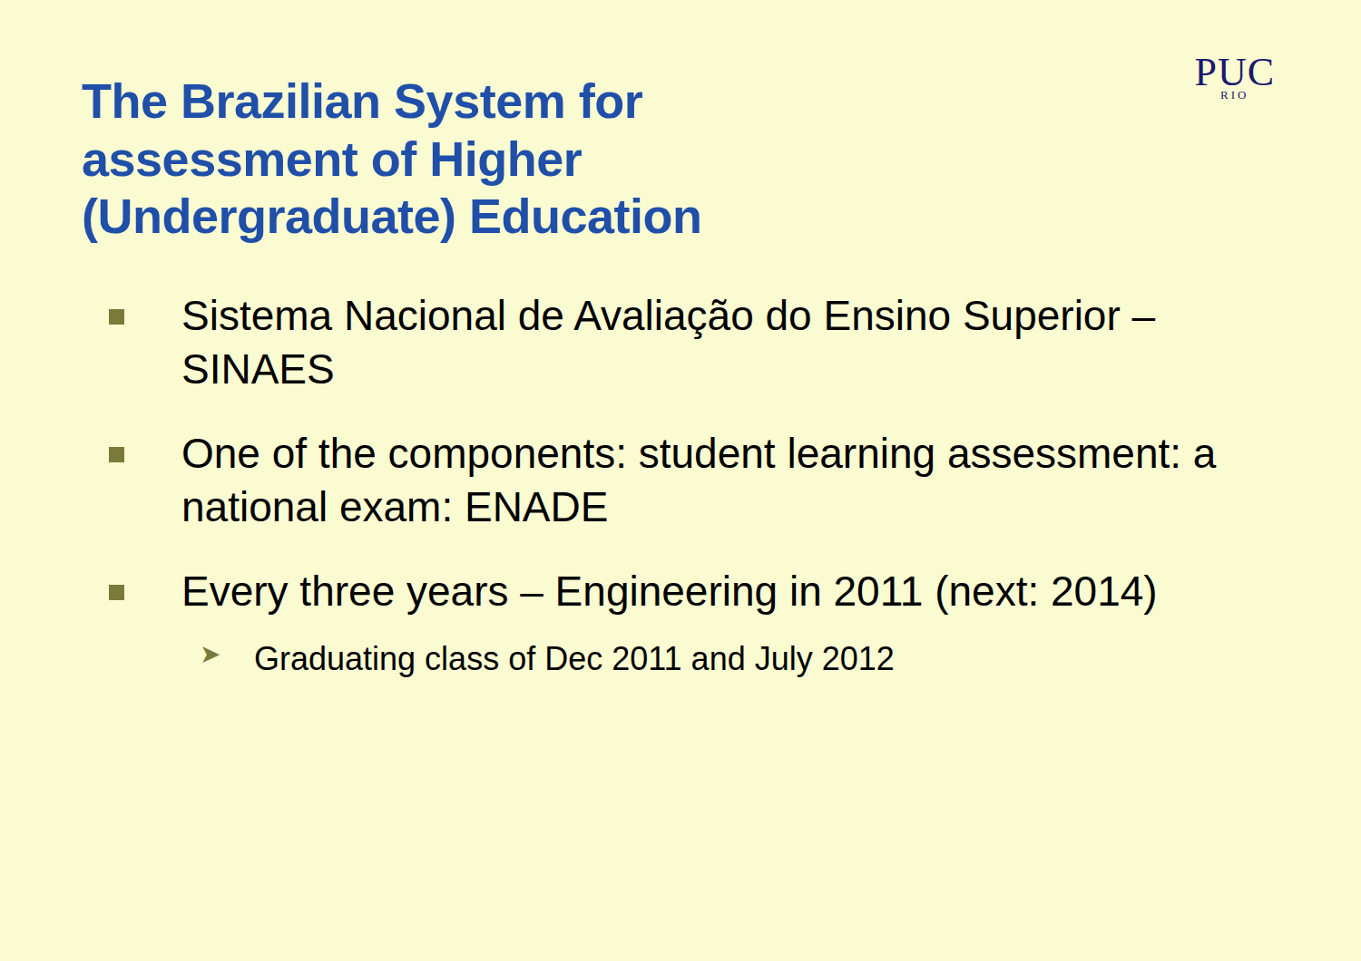PUC
RIO
The Brazilian System for
assessment of Higher
(Undergraduate) Education
Sistema Nacional de Avaliação do Ensino Superior – SINAES
One of the components: student learning assessment: a national exam: ENADE
Every three years – Engineering in 2011 (next: 2014)
Graduating class of Dec 2011 and July 2012